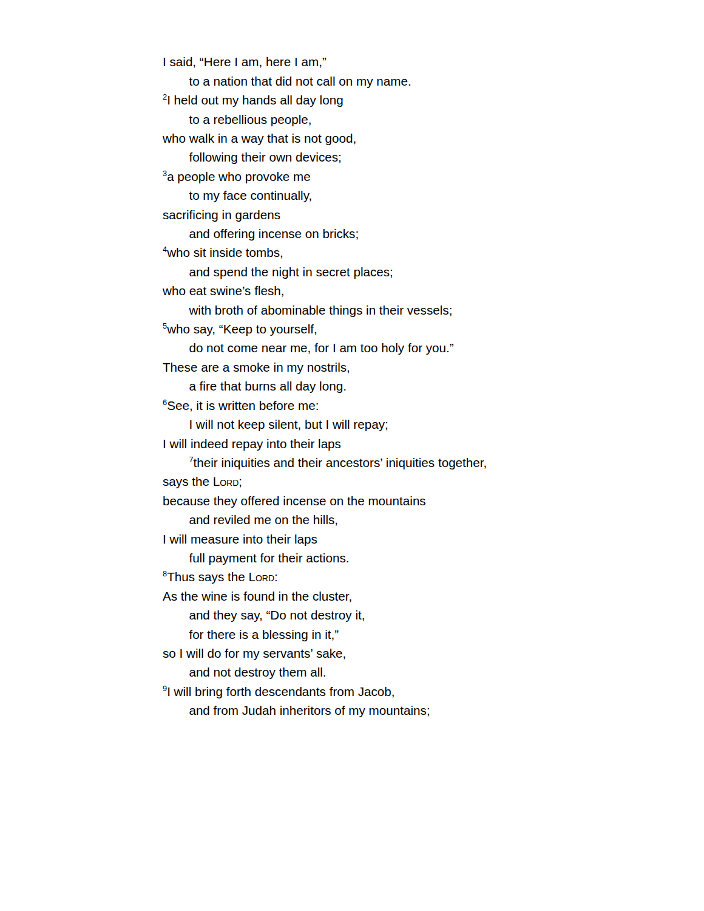I said, “Here I am, here I am,”
to a nation that did not call on my name.
2I held out my hands all day long
to a rebellious people,
who walk in a way that is not good,
following their own devices;
3a people who provoke me
to my face continually,
sacrificing in gardens
and offering incense on bricks;
4who sit inside tombs,
and spend the night in secret places;
who eat swine’s flesh,
with broth of abominable things in their vessels;
5who say, “Keep to yourself,
do not come near me, for I am too holy for you.”
These are a smoke in my nostrils,
a fire that burns all day long.
6See, it is written before me:
I will not keep silent, but I will repay;
I will indeed repay into their laps
7their iniquities and their ancestors’ iniquities together,
says the Lord;
because they offered incense on the mountains
and reviled me on the hills,
I will measure into their laps
full payment for their actions.
8Thus says the Lord:
As the wine is found in the cluster,
and they say, “Do not destroy it,
for there is a blessing in it,”
so I will do for my servants’ sake,
and not destroy them all.
9I will bring forth descendants from Jacob,
and from Judah inheritors of my mountains;